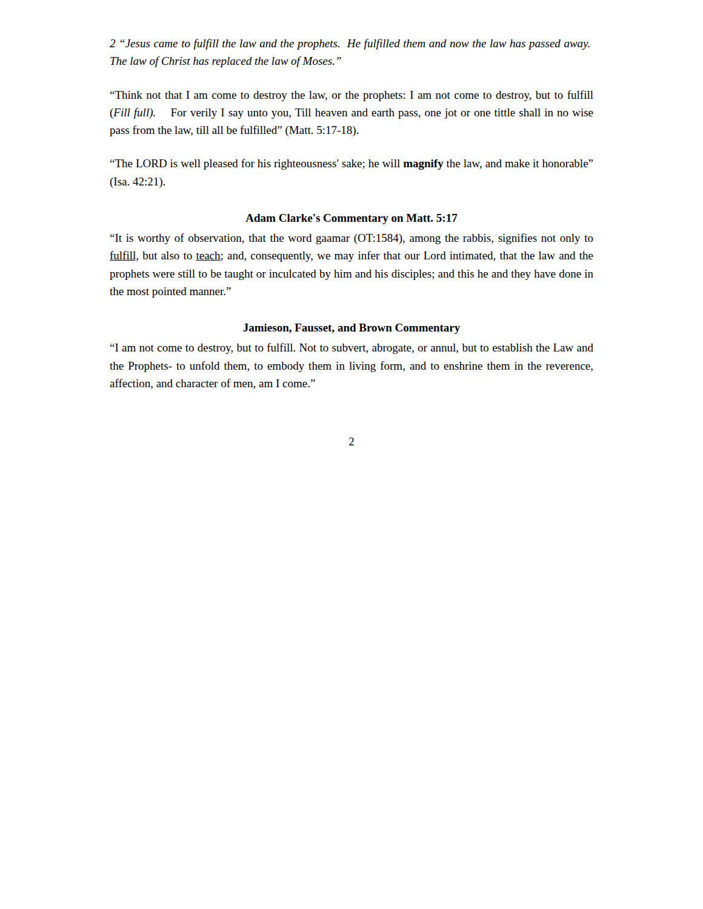2 “Jesus came to fulfill the law and the prophets. He fulfilled them and now the law has passed away. The law of Christ has replaced the law of Moses.”
“Think not that I am come to destroy the law, or the prophets: I am not come to destroy, but to fulfill (Fill full). For verily I say unto you, Till heaven and earth pass, one jot or one tittle shall in no wise pass from the law, till all be fulfilled” (Matt. 5:17-18).
“The LORD is well pleased for his righteousness' sake; he will magnify the law, and make it honorable” (Isa. 42:21).
Adam Clarke's Commentary on Matt. 5:17
“It is worthy of observation, that the word gaamar (OT:1584), among the rabbis, signifies not only to fulfill, but also to teach; and, consequently, we may infer that our Lord intimated, that the law and the prophets were still to be taught or inculcated by him and his disciples; and this he and they have done in the most pointed manner.”
Jamieson, Fausset, and Brown Commentary
“I am not come to destroy, but to fulfill. Not to subvert, abrogate, or annul, but to establish the Law and the Prophets- to unfold them, to embody them in living form, and to enshrine them in the reverence, affection, and character of men, am I come.”
2